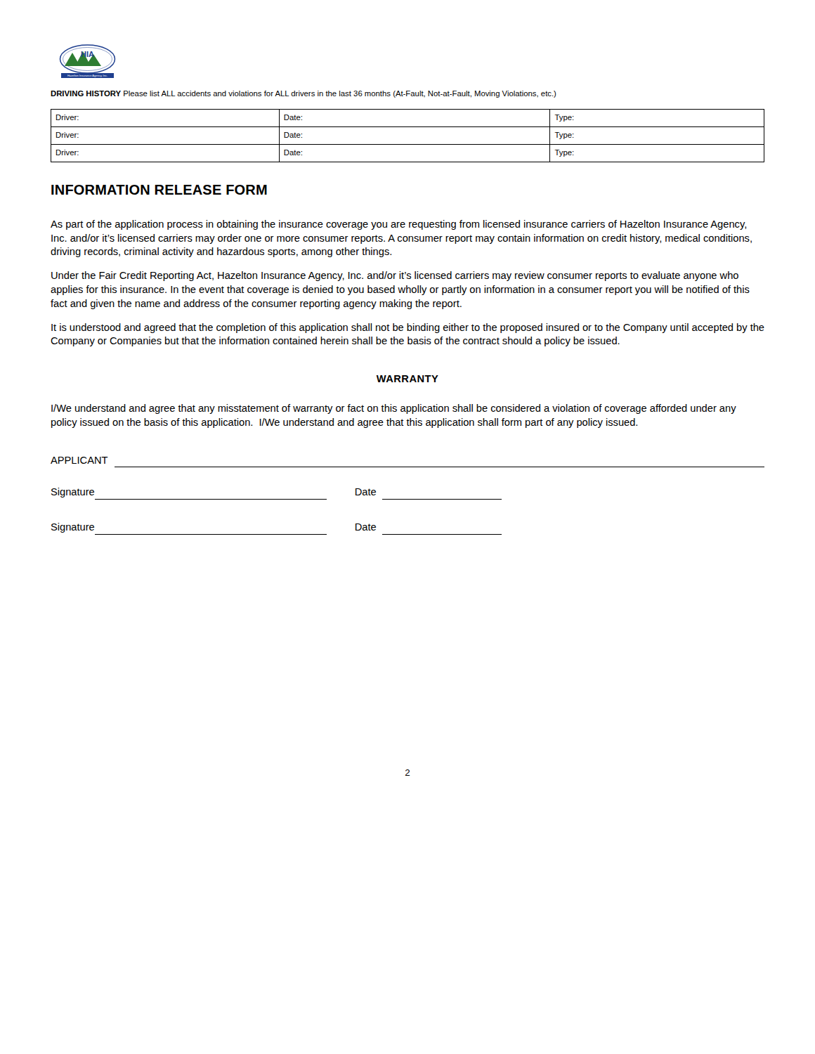HIA Hazelton Insurance Agency, Inc.
DRIVING HISTORY Please list ALL accidents and violations for ALL drivers in the last 36 months (At-Fault, Not-at-Fault, Moving Violations, etc.)
| Driver: | Date: | Type: |
| Driver: | Date: | Type: |
| Driver: | Date: | Type: |
INFORMATION RELEASE FORM
As part of the application process in obtaining the insurance coverage you are requesting from licensed insurance carriers of Hazelton Insurance Agency, Inc. and/or it’s licensed carriers may order one or more consumer reports. A consumer report may contain information on credit history, medical conditions, driving records, criminal activity and hazardous sports, among other things.
Under the Fair Credit Reporting Act, Hazelton Insurance Agency, Inc. and/or it’s licensed carriers may review consumer reports to evaluate anyone who applies for this insurance. In the event that coverage is denied to you based wholly or partly on information in a consumer report you will be notified of this fact and given the name and address of the consumer reporting agency making the report.
It is understood and agreed that the completion of this application shall not be binding either to the proposed insured or to the Company until accepted by the Company or Companies but that the information contained herein shall be the basis of the contract should a policy be issued.
WARRANTY
I/We understand and agree that any misstatement of warranty or fact on this application shall be considered a violation of coverage afforded under any policy issued on the basis of this application. I/We understand and agree that this application shall form part of any policy issued.
APPLICANT
Signature Date
Signature Date
2